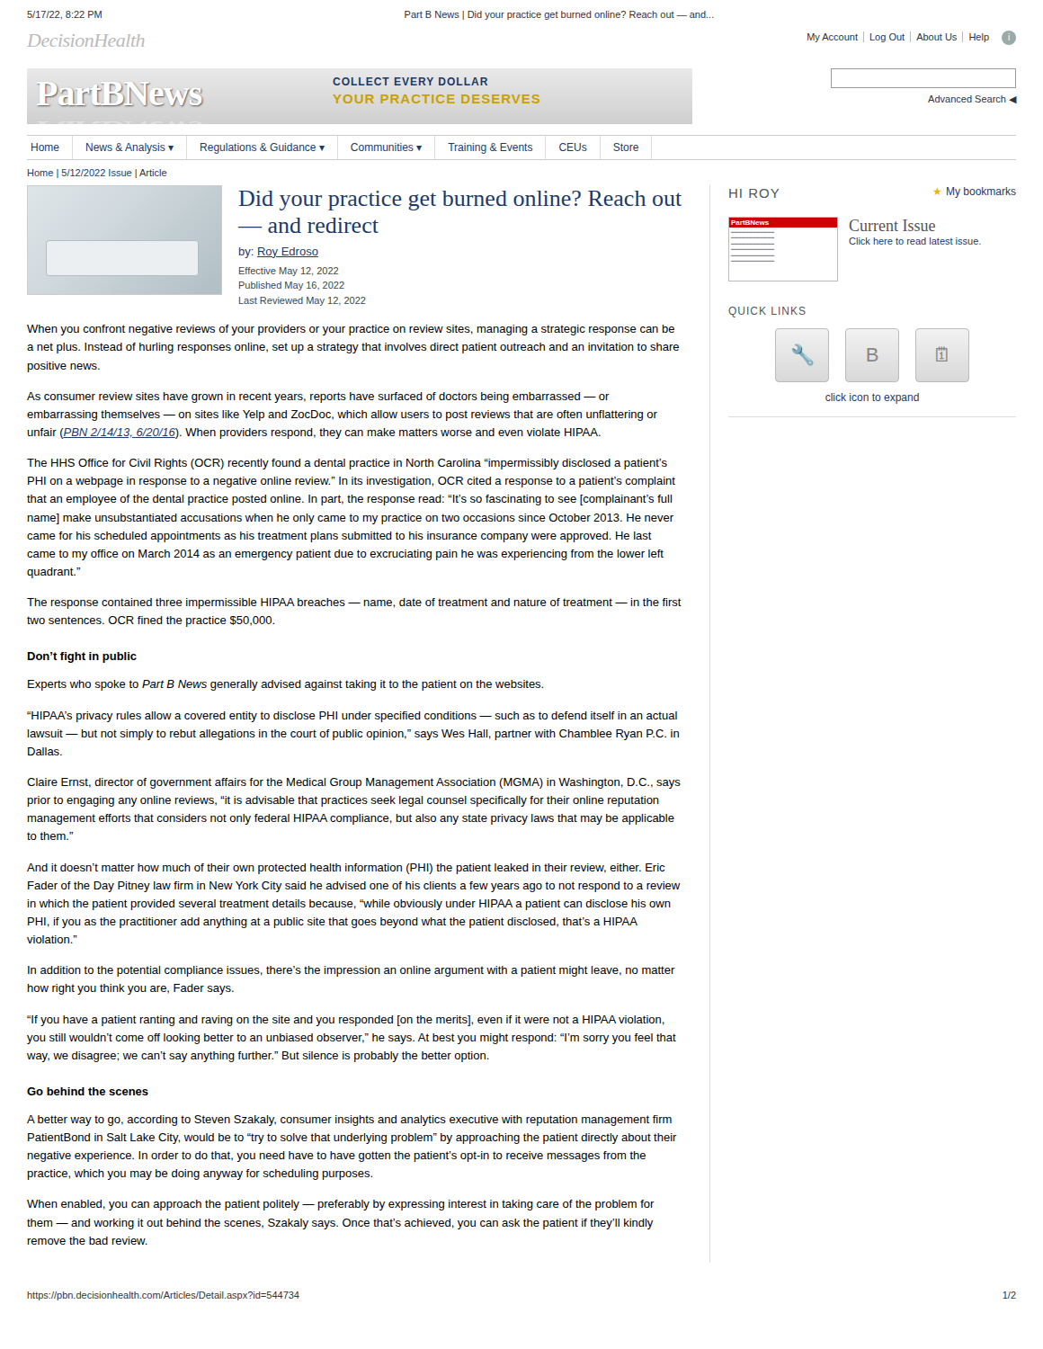5/17/22, 8:22 PM
Part B News | Did your practice get burned online? Reach out — and...
My Account Log Out About Us Help i
DecisionHealth
PartBNews
COLLECT EVERY DOLLAR
YOUR PRACTICE DESERVES
PartBNews
Advanced Search ◀
Home
News & Analysis ▾
Regulations & Guidance ▾
Communities ▾
Training & Events
CEUs
Store
Home | 5/12/2022 Issue | Article
Did your practice get burned online? Reach out — and redirect
by: Roy Edroso
Effective May 12, 2022
Published May 16, 2022
Last Reviewed May 12, 2022
When you confront negative reviews of your providers or your practice on review sites, managing a strategic response can be a net plus. Instead of hurling responses online, set up a strategy that involves direct patient outreach and an invitation to share positive news.
As consumer review sites have grown in recent years, reports have surfaced of doctors being embarrassed — or embarrassing themselves — on sites like Yelp and ZocDoc, which allow users to post reviews that are often unflattering or unfair (PBN 2/14/13, 6/20/16). When providers respond, they can make matters worse and even violate HIPAA.
The HHS Office for Civil Rights (OCR) recently found a dental practice in North Carolina “impermissibly disclosed a patient’s PHI on a webpage in response to a negative online review.” In its investigation, OCR cited a response to a patient’s complaint that an employee of the dental practice posted online. In part, the response read: “It’s so fascinating to see [complainant’s full name] make unsubstantiated accusations when he only came to my practice on two occasions since October 2013. He never came for his scheduled appointments as his treatment plans submitted to his insurance company were approved. He last came to my office on March 2014 as an emergency patient due to excruciating pain he was experiencing from the lower left quadrant.”
The response contained three impermissible HIPAA breaches — name, date of treatment and nature of treatment — in the first two sentences. OCR fined the practice $50,000.
Don’t fight in public
Experts who spoke to Part B News generally advised against taking it to the patient on the websites.
“HIPAA’s privacy rules allow a covered entity to disclose PHI under specified conditions — such as to defend itself in an actual lawsuit — but not simply to rebut allegations in the court of public opinion,” says Wes Hall, partner with Chamblee Ryan P.C. in Dallas.
Claire Ernst, director of government affairs for the Medical Group Management Association (MGMA) in Washington, D.C., says prior to engaging any online reviews, “it is advisable that practices seek legal counsel specifically for their online reputation management efforts that considers not only federal HIPAA compliance, but also any state privacy laws that may be applicable to them.”
And it doesn’t matter how much of their own protected health information (PHI) the patient leaked in their review, either. Eric Fader of the Day Pitney law firm in New York City said he advised one of his clients a few years ago to not respond to a review in which the patient provided several treatment details because, “while obviously under HIPAA a patient can disclose his own PHI, if you as the practitioner add anything at a public site that goes beyond what the patient disclosed, that’s a HIPAA violation.”
In addition to the potential compliance issues, there’s the impression an online argument with a patient might leave, no matter how right you think you are, Fader says.
“If you have a patient ranting and raving on the site and you responded [on the merits], even if it were not a HIPAA violation, you still wouldn’t come off looking better to an unbiased observer,” he says. At best you might respond: “I’m sorry you feel that way, we disagree; we can’t say anything further.” But silence is probably the better option.
Go behind the scenes
A better way to go, according to Steven Szakaly, consumer insights and analytics executive with reputation management firm PatientBond in Salt Lake City, would be to “try to solve that underlying problem” by approaching the patient directly about their negative experience. In order to do that, you need have to have gotten the patient’s opt-in to receive messages from the practice, which you may be doing anyway for scheduling purposes.
When enabled, you can approach the patient politely — preferably by expressing interest in taking care of the problem for them — and working it out behind the scenes, Szakaly says. Once that’s achieved, you can ask the patient if they’ll kindly remove the bad review.
★My bookmarks HI ROY
PartBNews
▬▬▬▬▬▬▬▬▬▬▬▬
▬▬▬▬▬▬▬▬▬▬▬▬
▬▬▬▬▬▬▬▬▬▬▬▬
▬▬▬▬▬▬▬▬▬▬▬▬
▬▬▬▬▬▬▬▬▬▬▬▬
▬▬▬▬▬▬▬▬▬▬▬▬
Current Issue
Click here to read latest issue.
QUICK LINKS
🔧
B
🗓
click icon to expand
https://pbn.decisionhealth.com/Articles/Detail.aspx?id=544734
1/2